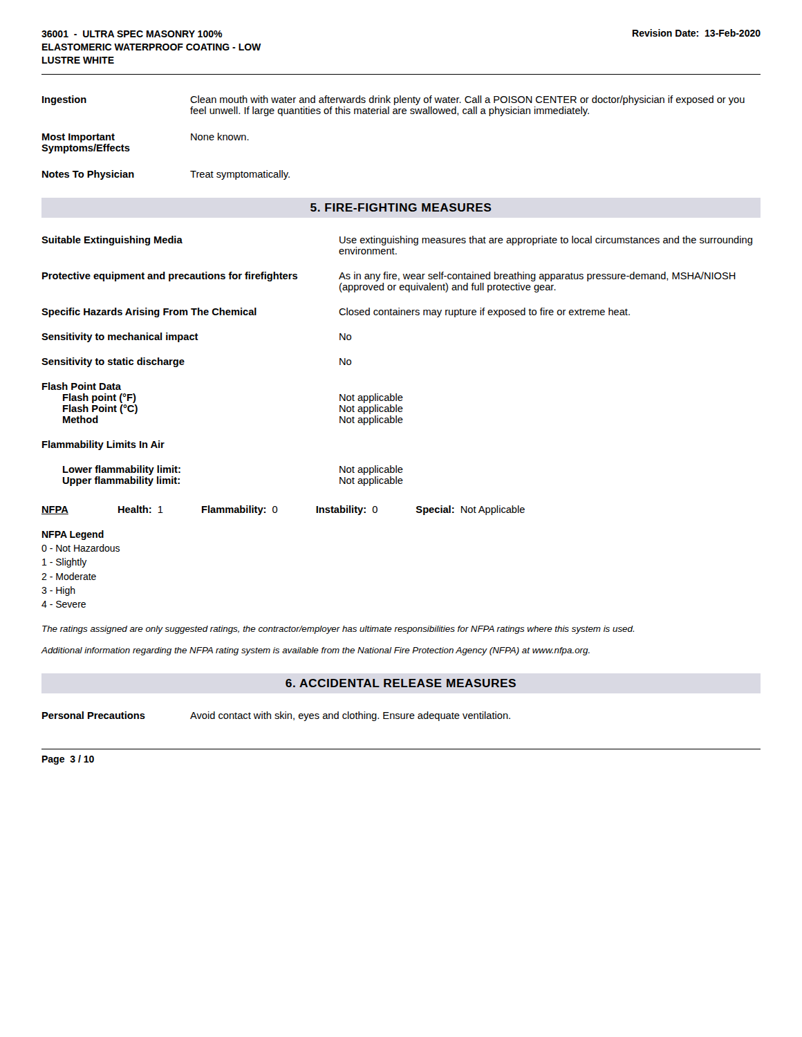36001 - ULTRA SPEC MASONRY 100%
ELASTOMERIC WATERPROOF COATING - LOW
LUSTRE WHITE
Revision Date: 13-Feb-2020
Ingestion
Clean mouth with water and afterwards drink plenty of water. Call a POISON CENTER or doctor/physician if exposed or you feel unwell. If large quantities of this material are swallowed, call a physician immediately.
Most Important
Symptoms/Effects
None known.
Notes To Physician
Treat symptomatically.
5. FIRE-FIGHTING MEASURES
Suitable Extinguishing Media
Use extinguishing measures that are appropriate to local circumstances and the surrounding environment.
Protective equipment and precautions for firefighters
As in any fire, wear self-contained breathing apparatus pressure-demand, MSHA/NIOSH (approved or equivalent) and full protective gear.
Specific Hazards Arising From The Chemical
Closed containers may rupture if exposed to fire or extreme heat.
Sensitivity to mechanical impact
No
Sensitivity to static discharge
No
Flash Point Data
Flash point (°F)
Not applicable
Flash Point (°C)
Not applicable
Method
Not applicable
Flammability Limits In Air
Lower flammability limit:
Not applicable
Upper flammability limit:
Not applicable
NFPA
Health: 1
Flammability: 0
Instability: 0
Special: Not Applicable
NFPA Legend
0 - Not Hazardous
1 - Slightly
2 - Moderate
3 - High
4 - Severe
The ratings assigned are only suggested ratings, the contractor/employer has ultimate responsibilities for NFPA ratings where this system is used.
Additional information regarding the NFPA rating system is available from the National Fire Protection Agency (NFPA) at www.nfpa.org.
6. ACCIDENTAL RELEASE MEASURES
Personal Precautions
Avoid contact with skin, eyes and clothing. Ensure adequate ventilation.
Page 3 / 10